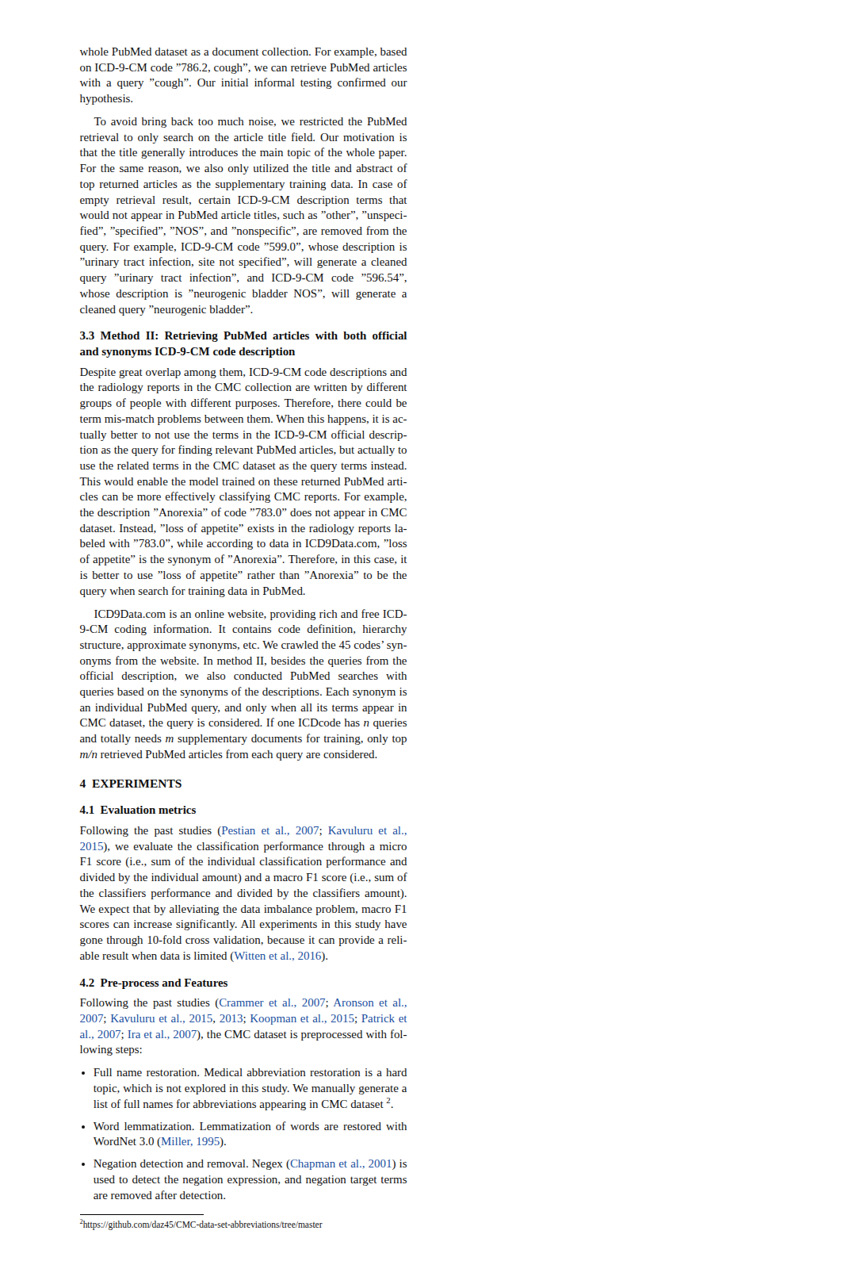whole PubMed dataset as a document collection. For example, based on ICD-9-CM code ”786.2, cough”, we can retrieve PubMed articles with a query ”cough”. Our initial informal testing confirmed our hypothesis.
To avoid bring back too much noise, we restricted the PubMed retrieval to only search on the article title field. Our motivation is that the title generally introduces the main topic of the whole paper. For the same reason, we also only utilized the title and abstract of top returned articles as the supplementary training data. In case of empty retrieval result, certain ICD-9-CM description terms that would not appear in PubMed article titles, such as ”other”, ”unspecified”, ”specified”, ”NOS”, and ”nonspecific”, are removed from the query. For example, ICD-9-CM code ”599.0”, whose description is ”urinary tract infection, site not specified”, will generate a cleaned query ”urinary tract infection”, and ICD-9-CM code ”596.54”, whose description is ”neurogenic bladder NOS”, will generate a cleaned query ”neurogenic bladder”.
3.3 Method II: Retrieving PubMed articles with both official and synonyms ICD-9-CM code description
Despite great overlap among them, ICD-9-CM code descriptions and the radiology reports in the CMC collection are written by different groups of people with different purposes. Therefore, there could be term mis-match problems between them. When this happens, it is actually better to not use the terms in the ICD-9-CM official description as the query for finding relevant PubMed articles, but actually to use the related terms in the CMC dataset as the query terms instead. This would enable the model trained on these returned PubMed articles can be more effectively classifying CMC reports. For example, the description ”Anorexia” of code ”783.0” does not appear in CMC dataset. Instead, ”loss of appetite” exists in the radiology reports labeled with ”783.0”, while according to data in ICD9Data.com, ”loss of appetite” is the synonym of ”Anorexia”. Therefore, in this case, it is better to use ”loss of appetite” rather than ”Anorexia” to be the query when search for training data in PubMed.
ICD9Data.com is an online website, providing rich and free ICD-9-CM coding information. It contains code definition, hierarchy structure, approximate synonyms, etc. We crawled the 45 codes’ synonyms from the website. In method II, besides the queries from the official description, we also conducted PubMed searches with queries based on the synonyms of the descriptions. Each synonym is an individual PubMed query, and only when all its terms appear in CMC dataset, the query is considered. If one ICDcode has n queries and totally needs m supplementary documents for training, only top m/n retrieved PubMed articles from each query are considered.
4 EXPERIMENTS
4.1 Evaluation metrics
Following the past studies (Pestian et al., 2007; Kavuluru et al., 2015), we evaluate the classification performance through a micro F1 score (i.e., sum of the individual classification performance and divided by the individual amount) and a macro F1 score (i.e., sum of the classifiers performance and divided by the classifiers amount). We expect that by alleviating the data imbalance problem, macro F1 scores can increase significantly. All experiments in this study have gone through 10-fold cross validation, because it can provide a reliable result when data is limited (Witten et al., 2016).
4.2 Pre-process and Features
Following the past studies (Crammer et al., 2007; Aronson et al., 2007; Kavuluru et al., 2015, 2013; Koopman et al., 2015; Patrick et al., 2007; Ira et al., 2007), the CMC dataset is preprocessed with following steps:
Full name restoration. Medical abbreviation restoration is a hard topic, which is not explored in this study. We manually generate a list of full names for abbreviations appearing in CMC dataset 2.
Word lemmatization. Lemmatization of words are restored with WordNet 3.0 (Miller, 1995).
Negation detection and removal. Negex (Chapman et al., 2001) is used to detect the negation expression, and negation target terms are removed after detection.
2https://github.com/daz45/CMC-data-set-abbreviations/tree/master